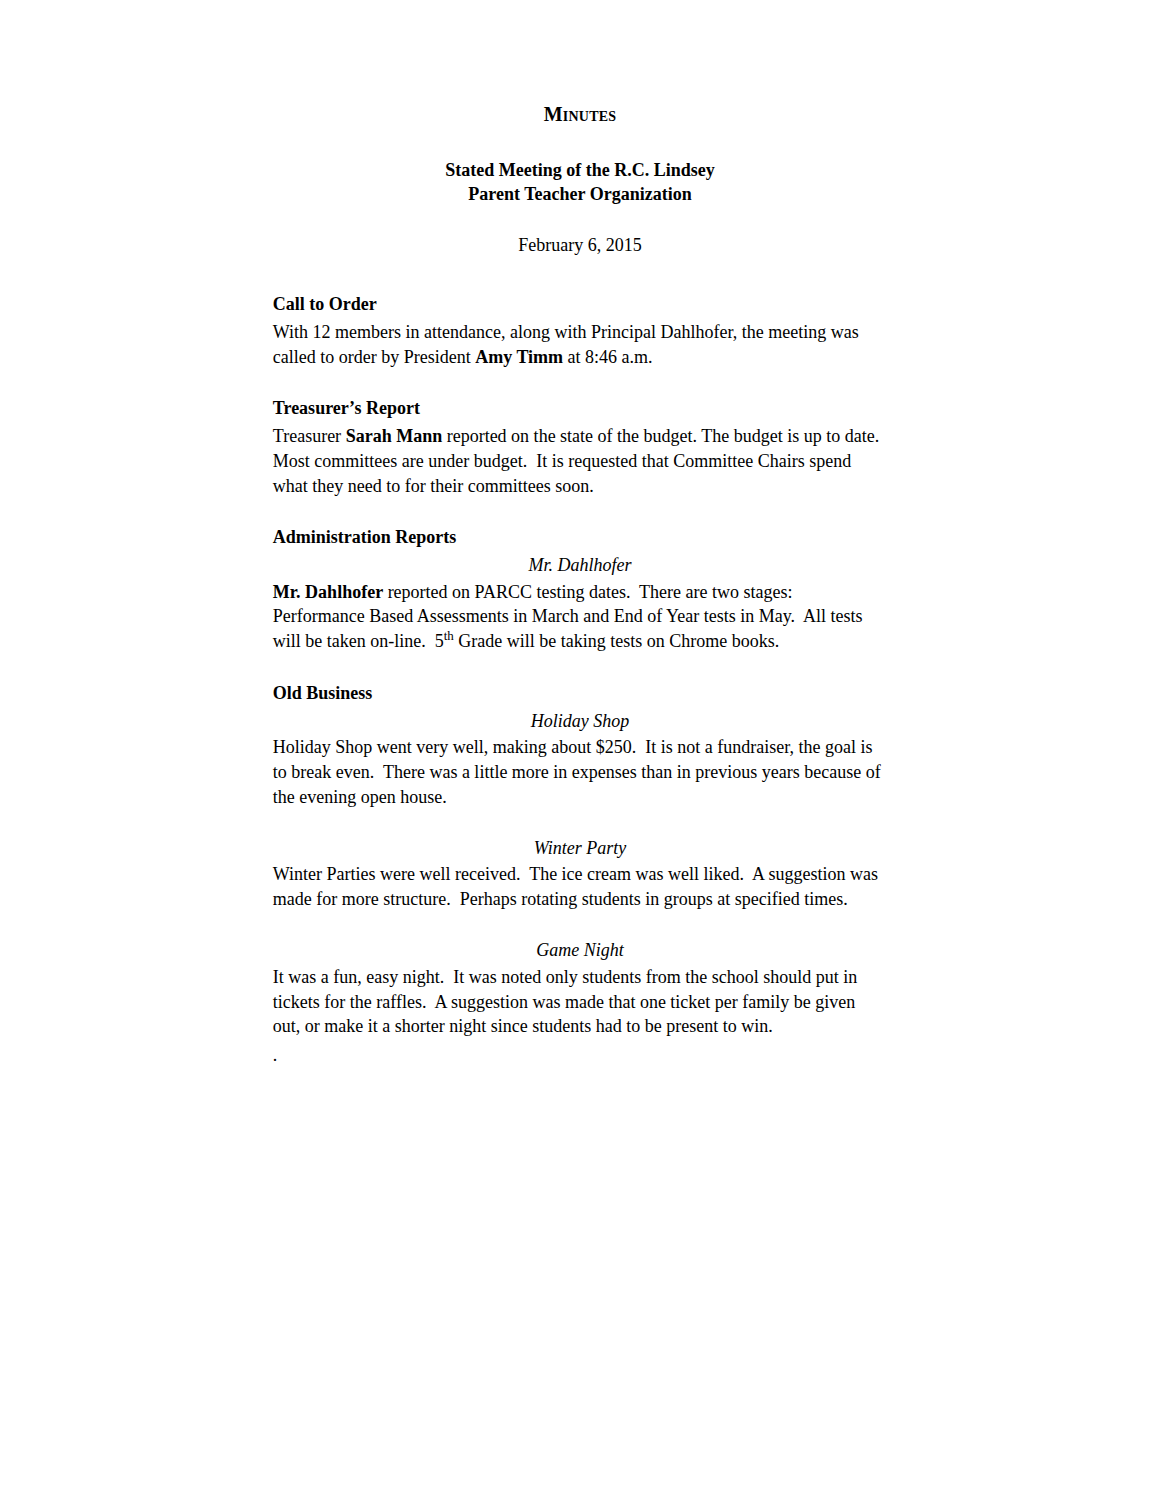Minutes
Stated Meeting of the R.C. Lindsey
Parent Teacher Organization
February 6, 2015
Call to Order
With 12 members in attendance, along with Principal Dahlhofer, the meeting was called to order by President Amy Timm at 8:46 a.m.
Treasurer’s Report
Treasurer Sarah Mann reported on the state of the budget. The budget is up to date. Most committees are under budget. It is requested that Committee Chairs spend what they need to for their committees soon.
Administration Reports
Mr. Dahlhofer
Mr. Dahlhofer reported on PARCC testing dates. There are two stages: Performance Based Assessments in March and End of Year tests in May. All tests will be taken on-line. 5th Grade will be taking tests on Chrome books.
Old Business
Holiday Shop
Holiday Shop went very well, making about $250. It is not a fundraiser, the goal is to break even. There was a little more in expenses than in previous years because of the evening open house.
Winter Party
Winter Parties were well received. The ice cream was well liked. A suggestion was made for more structure. Perhaps rotating students in groups at specified times.
Game Night
It was a fun, easy night. It was noted only students from the school should put in tickets for the raffles. A suggestion was made that one ticket per family be given out, or make it a shorter night since students had to be present to win.
.